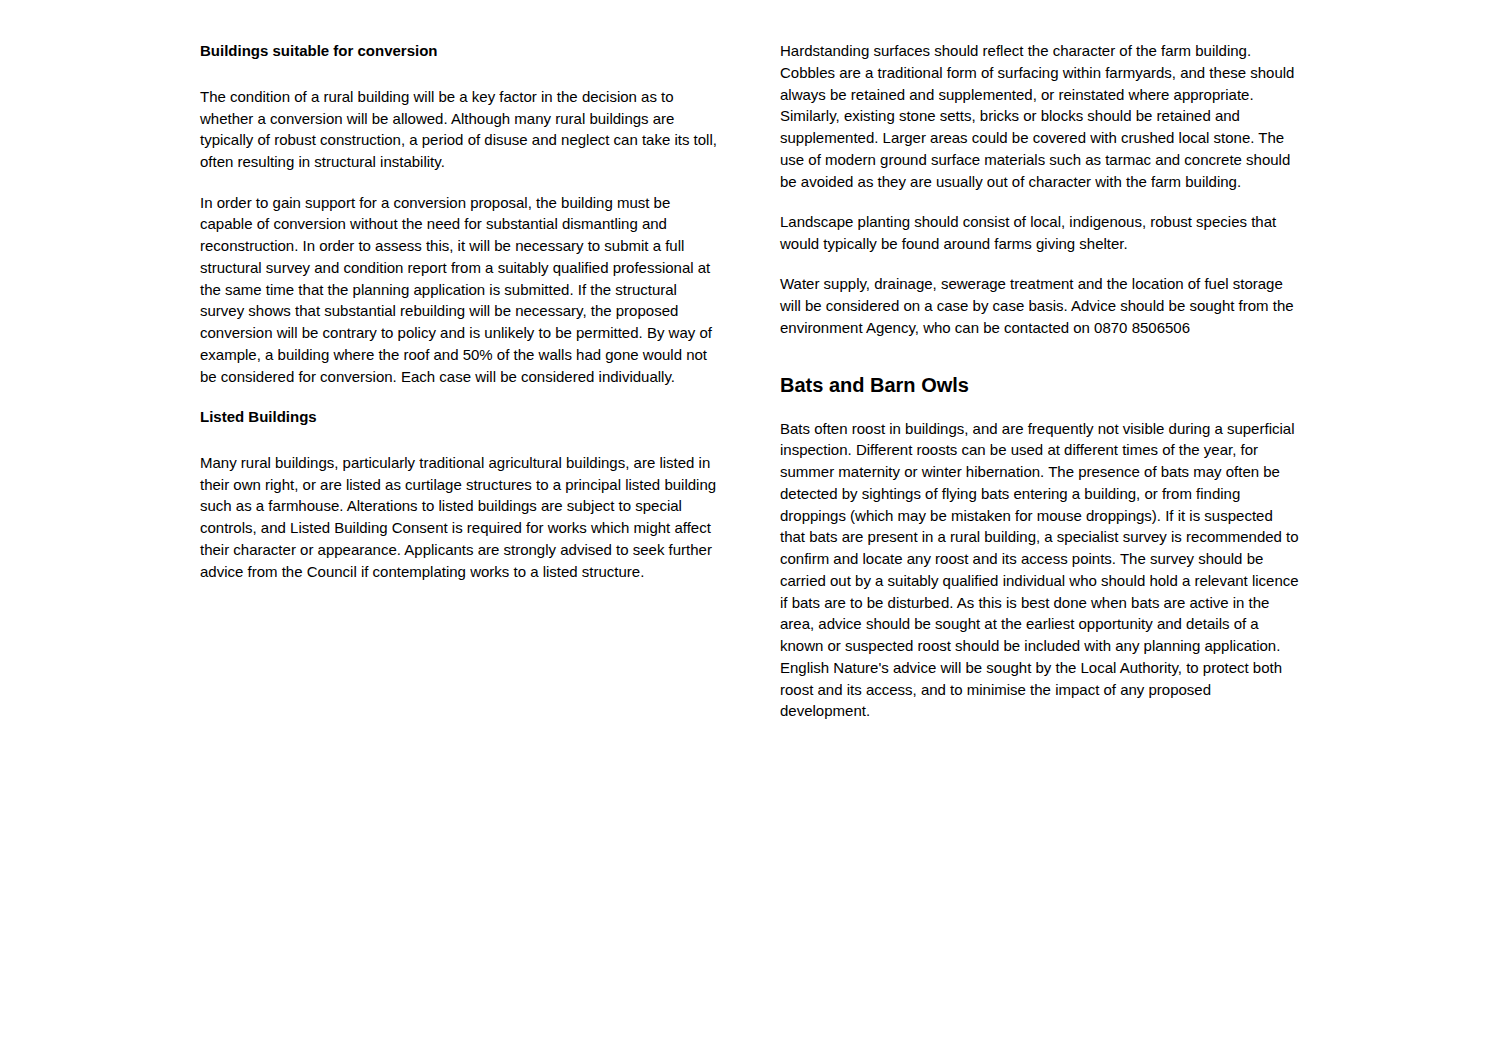Buildings suitable for conversion
The condition of a rural building will be a key factor in the decision as to whether a conversion will be allowed. Although many rural buildings are typically of robust construction, a period of disuse and neglect can take its toll, often resulting in structural instability.
In order to gain support for a conversion proposal, the building must be capable of conversion without the need for substantial dismantling and reconstruction. In order to assess this, it will be necessary to submit a full structural survey and condition report from a suitably qualified professional at the same time that the planning application is submitted. If the structural survey shows that substantial rebuilding will be necessary, the proposed conversion will be contrary to policy and is unlikely to be permitted. By way of example, a building where the roof and 50% of the walls had gone would not be considered for conversion. Each case will be considered individually.
Listed Buildings
Many rural buildings, particularly traditional agricultural buildings, are listed in their own right, or are listed as curtilage structures to a principal listed building such as a farmhouse. Alterations to listed buildings are subject to special controls, and Listed Building Consent is required for works which might affect their character or appearance. Applicants are strongly advised to seek further advice from the Council if contemplating works to a listed structure.
Hardstanding surfaces should reflect the character of the farm building. Cobbles are a traditional form of surfacing within farmyards, and these should always be retained and supplemented, or reinstated where appropriate. Similarly, existing stone setts, bricks or blocks should be retained and supplemented. Larger areas could be covered with crushed local stone. The use of modern ground surface materials such as tarmac and concrete should be avoided as they are usually out of character with the farm building.
Landscape planting should consist of local, indigenous, robust species that would typically be found around farms giving shelter.
Water supply, drainage, sewerage treatment and the location of fuel storage will be considered on a case by case basis. Advice should be sought from the environment Agency, who can be contacted on 0870 8506506
Bats and Barn Owls
Bats often roost in buildings, and are frequently not visible during a superficial inspection. Different roosts can be used at different times of the year, for summer maternity or winter hibernation. The presence of bats may often be detected by sightings of flying bats entering a building, or from finding droppings (which may be mistaken for mouse droppings). If it is suspected that bats are present in a rural building, a specialist survey is recommended to confirm and locate any roost and its access points. The survey should be carried out by a suitably qualified individual who should hold a relevant licence if bats are to be disturbed. As this is best done when bats are active in the area, advice should be sought at the earliest opportunity and details of a known or suspected roost should be included with any planning application. English Nature's advice will be sought by the Local Authority, to protect both roost and its access, and to minimise the impact of any proposed development.